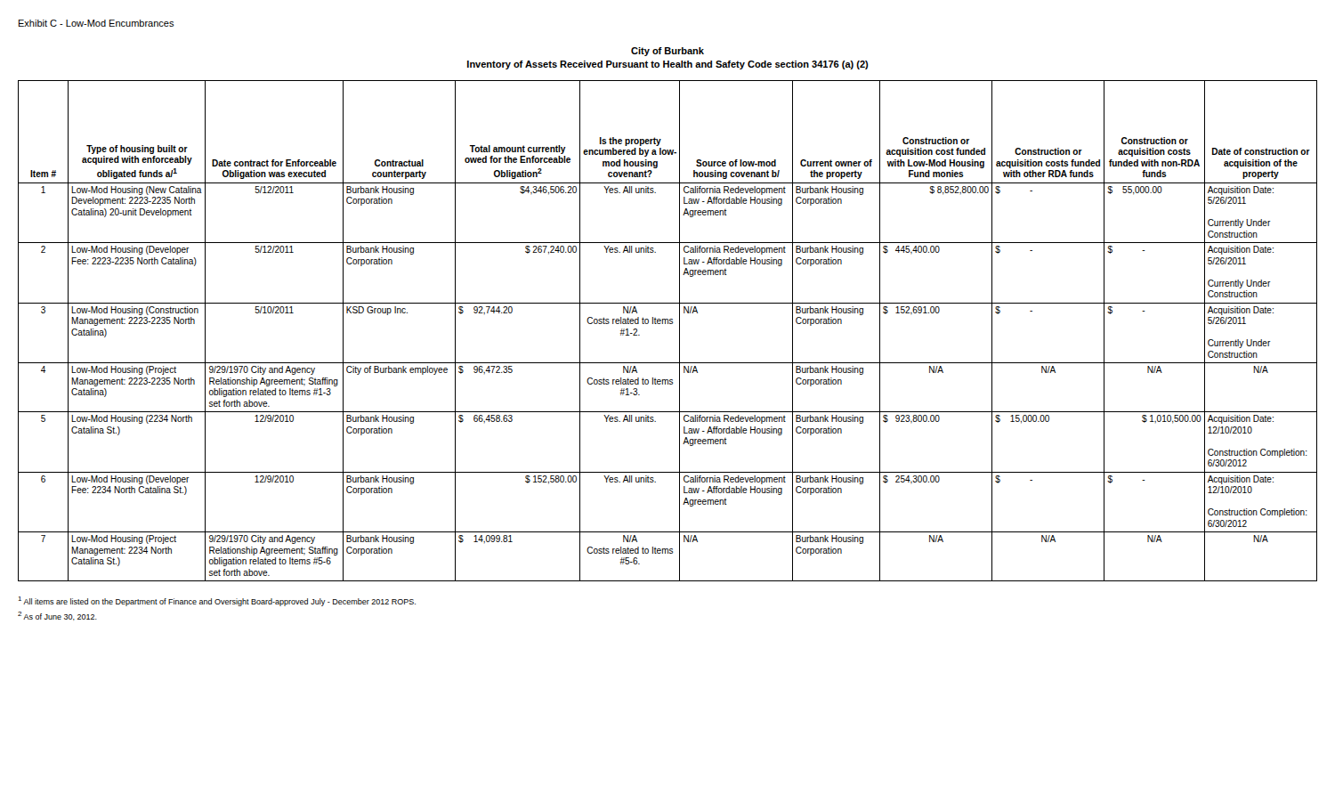Exhibit C - Low-Mod Encumbrances
City of Burbank
Inventory of Assets Received Pursuant to Health and Safety Code section 34176 (a) (2)
| Item # | Type of housing built or acquired with enforceably obligated funds a/ 1 | Date contract for Enforceable Obligation was executed | Contractual counterparty | Total amount currently owed for the Enforceable Obligation 2 | Is the property encumbered by a low-mod housing covenant? | Source of low-mod housing covenant b/ | Current owner of the property | Construction or acquisition cost funded with Low-Mod Housing Fund monies | Construction or acquisition costs funded with other RDA funds | Construction or acquisition costs funded with non-RDA funds | Date of construction or acquisition of the property |
| --- | --- | --- | --- | --- | --- | --- | --- | --- | --- | --- | --- |
| 1 | Low-Mod Housing (New Catalina Development: 2223-2235 North Catalina) 20-unit Development | 5/12/2011 | Burbank Housing Corporation | $4,346,506.20 | Yes. All units. | California Redevelopment Law - Affordable Housing Agreement | Burbank Housing Corporation | $ 8,852,800.00 | $ - | $ 55,000.00 | Acquisition Date: 5/26/2011 Currently Under Construction |
| 2 | Low-Mod Housing (Developer Fee: 2223-2235 North Catalina) | 5/12/2011 | Burbank Housing Corporation | $ 267,240.00 | Yes. All units. | California Redevelopment Law - Affordable Housing Agreement | Burbank Housing Corporation | $ 445,400.00 | $ - | $ - | Acquisition Date: 5/26/2011 Currently Under Construction |
| 3 | Low-Mod Housing (Construction Management: 2223-2235 North Catalina) | 5/10/2011 | KSD Group Inc. | $ 92,744.20 | N/A Costs related to Items #1-2. | N/A | Burbank Housing Corporation | $ 152,691.00 | $ - | $ - | Acquisition Date: 5/26/2011 Currently Under Construction |
| 4 | Low-Mod Housing (Project Management: 2223-2235 North Catalina) | 9/29/1970 City and Agency Relationship Agreement; Staffing obligation related to Items #1-3 set forth above. | City of Burbank employee | $ 96,472.35 | N/A Costs related to Items #1-3. | N/A | Burbank Housing Corporation | N/A | N/A | N/A | N/A |
| 5 | Low-Mod Housing (2234 North Catalina St.) | 12/9/2010 | Burbank Housing Corporation | $ 66,458.63 | Yes. All units. | California Redevelopment Law - Affordable Housing Agreement | Burbank Housing Corporation | $ 923,800.00 | $ 15,000.00 | $ 1,010,500.00 | Acquisition Date: 12/10/2010 Construction Completion: 6/30/2012 |
| 6 | Low-Mod Housing (Developer Fee: 2234 North Catalina St.) | 12/9/2010 | Burbank Housing Corporation | $ 152,580.00 | Yes. All units. | California Redevelopment Law - Affordable Housing Agreement | Burbank Housing Corporation | $ 254,300.00 | $ - | $ - | Acquisition Date: 12/10/2010 Construction Completion: 6/30/2012 |
| 7 | Low-Mod Housing (Project Management: 2234 North Catalina St.) | 9/29/1970 City and Agency Relationship Agreement; Staffing obligation related to Items #5-6 set forth above. | Burbank Housing Corporation | $ 14,099.81 | N/A Costs related to Items #5-6. | N/A | Burbank Housing Corporation | N/A | N/A | N/A | N/A |
1 All items are listed on the Department of Finance and Oversight Board-approved July - December 2012 ROPS.
2 As of June 30, 2012.